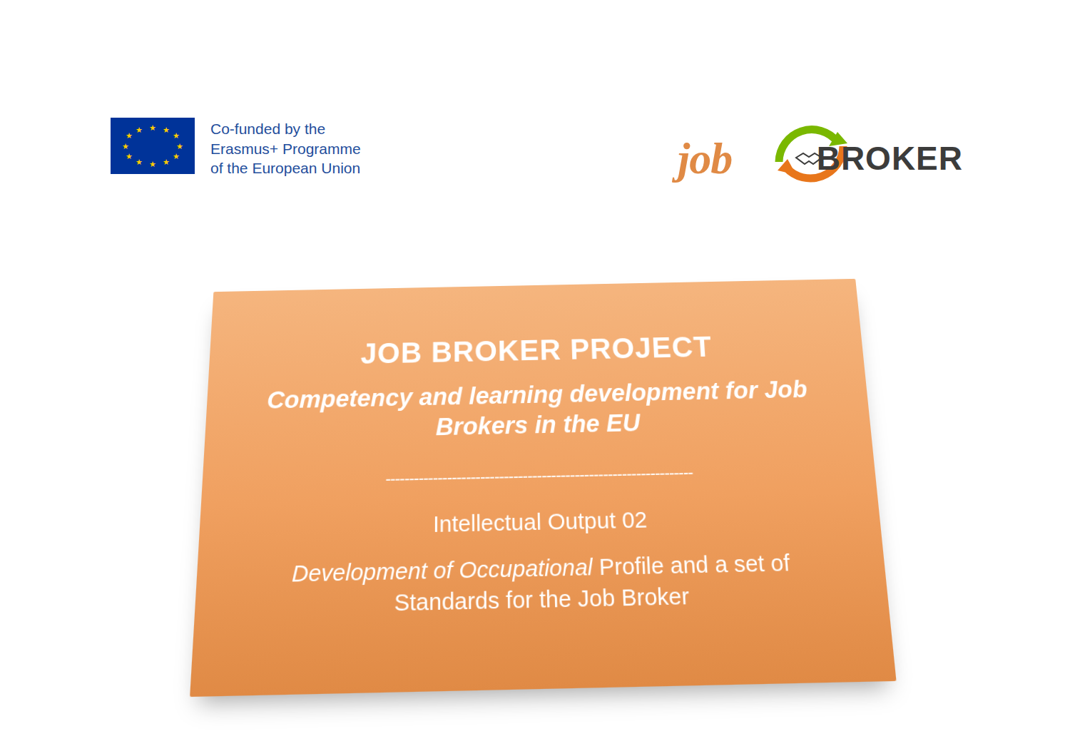★ ★ ★ ★ ★ ★ ★ ★ ★ ★ ★ ★
Co-funded by the
Erasmus+ Programme
of the European Union
job
BROKER
JOB BROKER PROJECT
Competency and learning development for Job Brokers in the EU
-----------------------------------------------------------------
Intellectual Output 02
Development of Occupational Profile and a set of Standards for the Job Broker